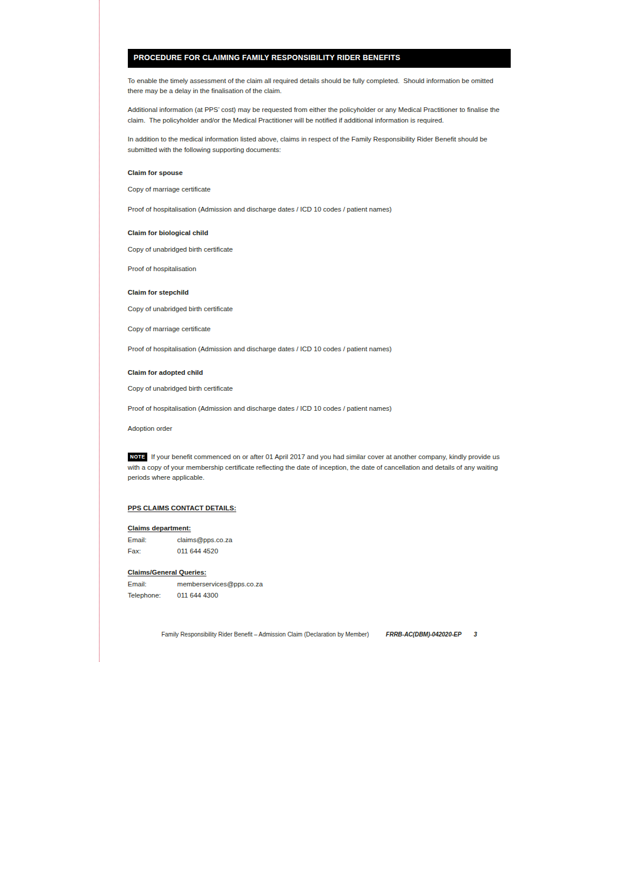Procedure for claiming Family Responsibility Rider Benefits
To enable the timely assessment of the claim all required details should be fully completed. Should information be omitted there may be a delay in the finalisation of the claim.
Additional information (at PPS’ cost) may be requested from either the policyholder or any Medical Practitioner to finalise the claim. The policyholder and/or the Medical Practitioner will be notified if additional information is required.
In addition to the medical information listed above, claims in respect of the Family Responsibility Rider Benefit should be submitted with the following supporting documents:
Claim for spouse
Copy of marriage certificate
Proof of hospitalisation (Admission and discharge dates / ICD 10 codes / patient names)
Claim for biological child
Copy of unabridged birth certificate
Proof of hospitalisation
Claim for stepchild
Copy of unabridged birth certificate
Copy of marriage certificate
Proof of hospitalisation (Admission and discharge dates / ICD 10 codes / patient names)
Claim for adopted child
Copy of unabridged birth certificate
Proof of hospitalisation (Admission and discharge dates / ICD 10 codes / patient names)
Adoption order
NOTEIf your benefit commenced on or after 01 April 2017 and you had similar cover at another company, kindly provide us with a copy of your membership certificate reflecting the date of inception, the date of cancellation and details of any waiting periods where applicable.
PPS CLAIMS CONTACT DETAILS:
Claims department:
| Email: | claims@pps.co.za |
| Fax: | 011 644 4520 |
Claims/General Queries:
| Email: | memberservices@pps.co.za |
| Telephone: | 011 644 4300 |
Family Responsibility Rider Benefit – Admission Claim (Declaration by Member) FRRB-AC(DBM)-042020-EP 3